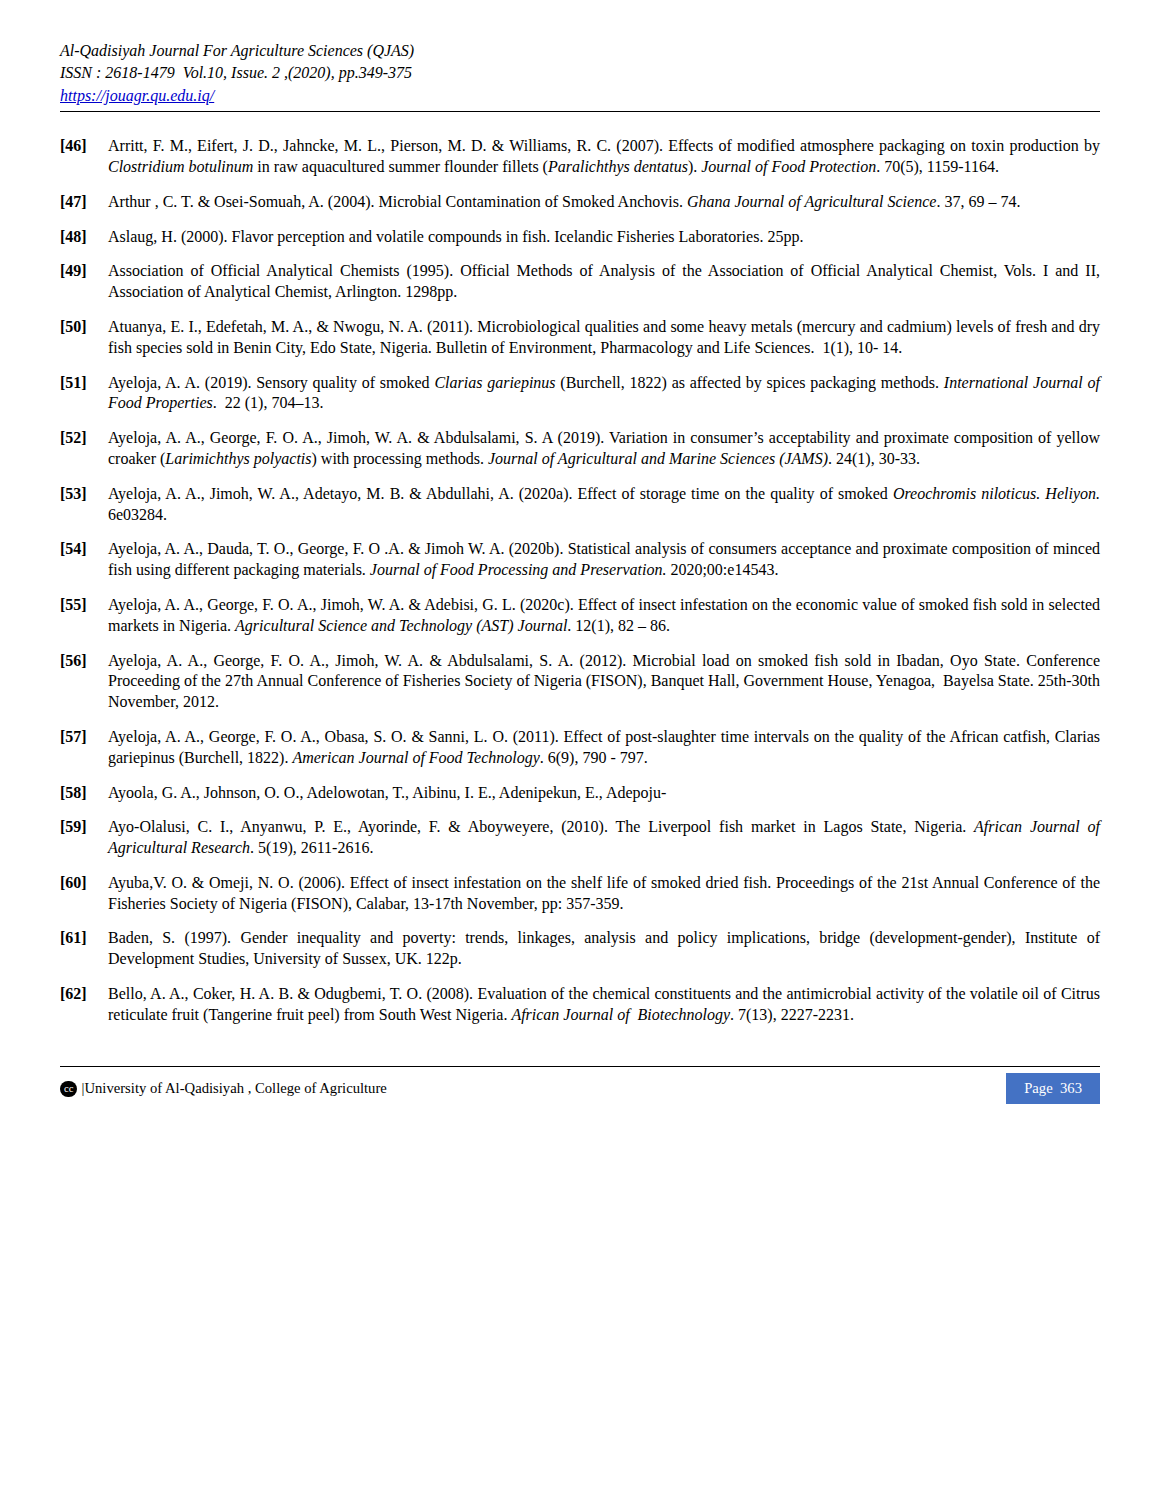Al-Qadisiyah Journal For Agriculture Sciences (QJAS)
ISSN : 2618-1479 Vol.10, Issue. 2 ,(2020), pp.349-375
https://jouagr.qu.edu.iq/
[46] Arritt, F. M., Eifert, J. D., Jahncke, M. L., Pierson, M. D. & Williams, R. C. (2007). Effects of modified atmosphere packaging on toxin production by Clostridium botulinum in raw aquacultured summer flounder fillets (Paralichthys dentatus). Journal of Food Protection. 70(5), 1159-1164.
[47] Arthur , C. T. & Osei-Somuah, A. (2004). Microbial Contamination of Smoked Anchovis. Ghana Journal of Agricultural Science. 37, 69 – 74.
[48] Aslaug, H. (2000). Flavor perception and volatile compounds in fish. Icelandic Fisheries Laboratories. 25pp.
[49] Association of Official Analytical Chemists (1995). Official Methods of Analysis of the Association of Official Analytical Chemist, Vols. I and II, Association of Analytical Chemist, Arlington. 1298pp.
[50] Atuanya, E. I., Edefetah, M. A., & Nwogu, N. A. (2011). Microbiological qualities and some heavy metals (mercury and cadmium) levels of fresh and dry fish species sold in Benin City, Edo State, Nigeria. Bulletin of Environment, Pharmacology and Life Sciences. 1(1), 10- 14.
[51] Ayeloja, A. A. (2019). Sensory quality of smoked Clarias gariepinus (Burchell, 1822) as affected by spices packaging methods. International Journal of Food Properties. 22 (1), 704–13.
[52] Ayeloja, A. A., George, F. O. A., Jimoh, W. A. & Abdulsalami, S. A (2019). Variation in consumer’s acceptability and proximate composition of yellow croaker (Larimichthys polyactis) with processing methods. Journal of Agricultural and Marine Sciences (JAMS). 24(1), 30-33.
[53] Ayeloja, A. A., Jimoh, W. A., Adetayo, M. B. & Abdullahi, A. (2020a). Effect of storage time on the quality of smoked Oreochromis niloticus. Heliyon. 6e03284.
[54] Ayeloja, A. A., Dauda, T. O., George, F. O .A. & Jimoh W. A. (2020b). Statistical analysis of consumers acceptance and proximate composition of minced fish using different packaging materials. Journal of Food Processing and Preservation. 2020;00:e14543.
[55] Ayeloja, A. A., George, F. O. A., Jimoh, W. A. & Adebisi, G. L. (2020c). Effect of insect infestation on the economic value of smoked fish sold in selected markets in Nigeria. Agricultural Science and Technology (AST) Journal. 12(1), 82 – 86.
[56] Ayeloja, A. A., George, F. O. A., Jimoh, W. A. & Abdulsalami, S. A. (2012). Microbial load on smoked fish sold in Ibadan, Oyo State. Conference Proceeding of the 27th Annual Conference of Fisheries Society of Nigeria (FISON), Banquet Hall, Government House, Yenagoa, Bayelsa State. 25th-30th November, 2012.
[57] Ayeloja, A. A., George, F. O. A., Obasa, S. O. & Sanni, L. O. (2011). Effect of post-slaughter time intervals on the quality of the African catfish, Clarias gariepinus (Burchell, 1822). American Journal of Food Technology. 6(9), 790 - 797.
[58] Ayoola, G. A., Johnson, O. O., Adelowotan, T., Aibinu, I. E., Adenipekun, E., Adepoju-
[59] Ayo-Olalusi, C. I., Anyanwu, P. E., Ayorinde, F. & Aboyweyere, (2010). The Liverpool fish market in Lagos State, Nigeria. African Journal of Agricultural Research. 5(19), 2611-2616.
[60] Ayuba,V. O. & Omeji, N. O. (2006). Effect of insect infestation on the shelf life of smoked dried fish. Proceedings of the 21st Annual Conference of the Fisheries Society of Nigeria (FISON), Calabar, 13-17th November, pp: 357-359.
[61] Baden, S. (1997). Gender inequality and poverty: trends, linkages, analysis and policy implications, bridge (development-gender), Institute of Development Studies, University of Sussex, UK. 122p.
[62] Bello, A. A., Coker, H. A. B. & Odugbemi, T. O. (2008). Evaluation of the chemical constituents and the antimicrobial activity of the volatile oil of Citrus reticulate fruit (Tangerine fruit peel) from South West Nigeria. African Journal of Biotechnology. 7(13), 2227-2231.
cc|University of Al-Qadisiyah , College of Agriculture
Page 363